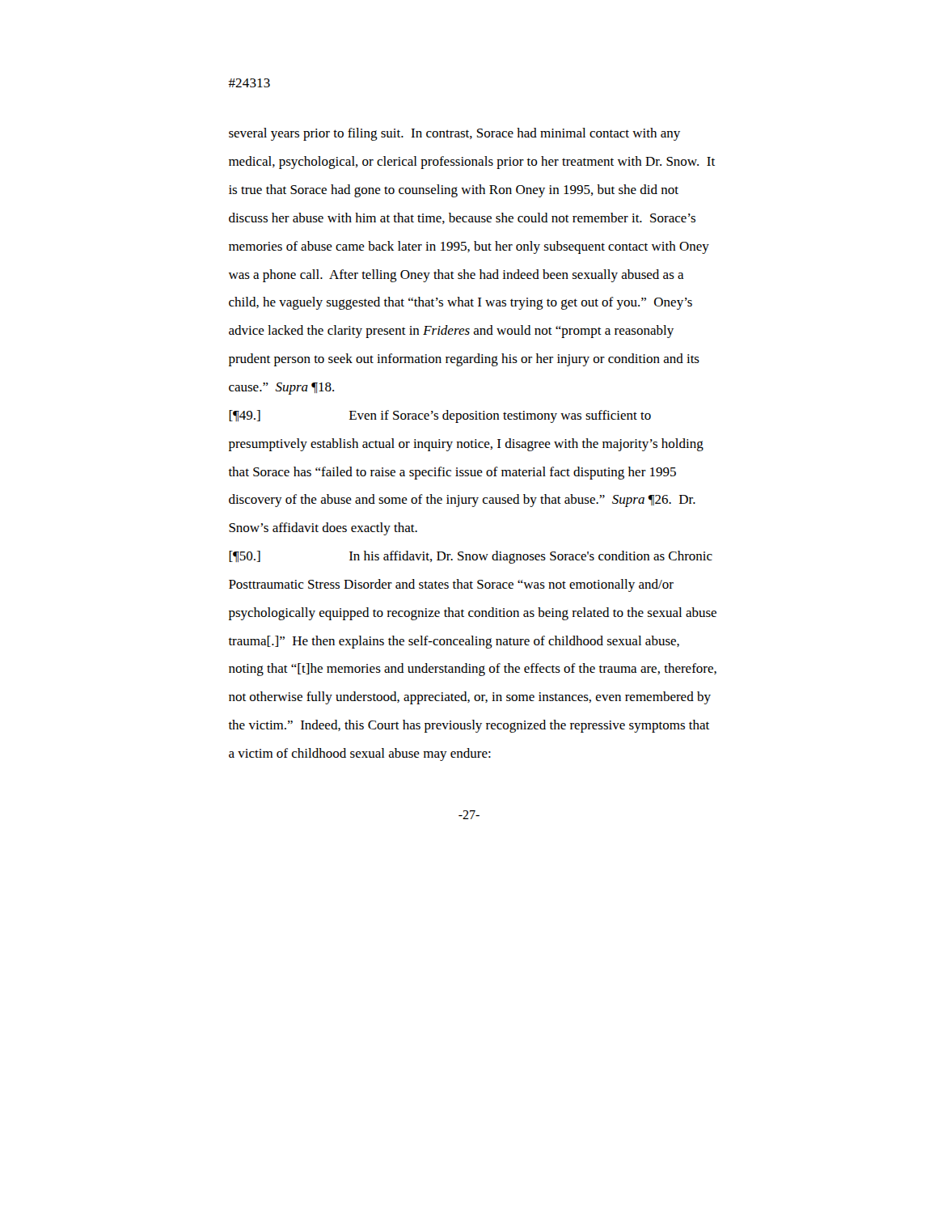#24313
several years prior to filing suit. In contrast, Sorace had minimal contact with any medical, psychological, or clerical professionals prior to her treatment with Dr. Snow. It is true that Sorace had gone to counseling with Ron Oney in 1995, but she did not discuss her abuse with him at that time, because she could not remember it. Sorace’s memories of abuse came back later in 1995, but her only subsequent contact with Oney was a phone call. After telling Oney that she had indeed been sexually abused as a child, he vaguely suggested that “that’s what I was trying to get out of you.” Oney’s advice lacked the clarity present in Frideres and would not “prompt a reasonably prudent person to seek out information regarding his or her injury or condition and its cause.” Supra ¶18.
[¶49.] Even if Sorace’s deposition testimony was sufficient to presumptively establish actual or inquiry notice, I disagree with the majority’s holding that Sorace has “failed to raise a specific issue of material fact disputing her 1995 discovery of the abuse and some of the injury caused by that abuse.” Supra ¶26. Dr. Snow’s affidavit does exactly that.
[¶50.] In his affidavit, Dr. Snow diagnoses Sorace's condition as Chronic Posttraumatic Stress Disorder and states that Sorace “was not emotionally and/or psychologically equipped to recognize that condition as being related to the sexual abuse trauma[.]” He then explains the self-concealing nature of childhood sexual abuse, noting that “[t]he memories and understanding of the effects of the trauma are, therefore, not otherwise fully understood, appreciated, or, in some instances, even remembered by the victim.” Indeed, this Court has previously recognized the repressive symptoms that a victim of childhood sexual abuse may endure:
-27-